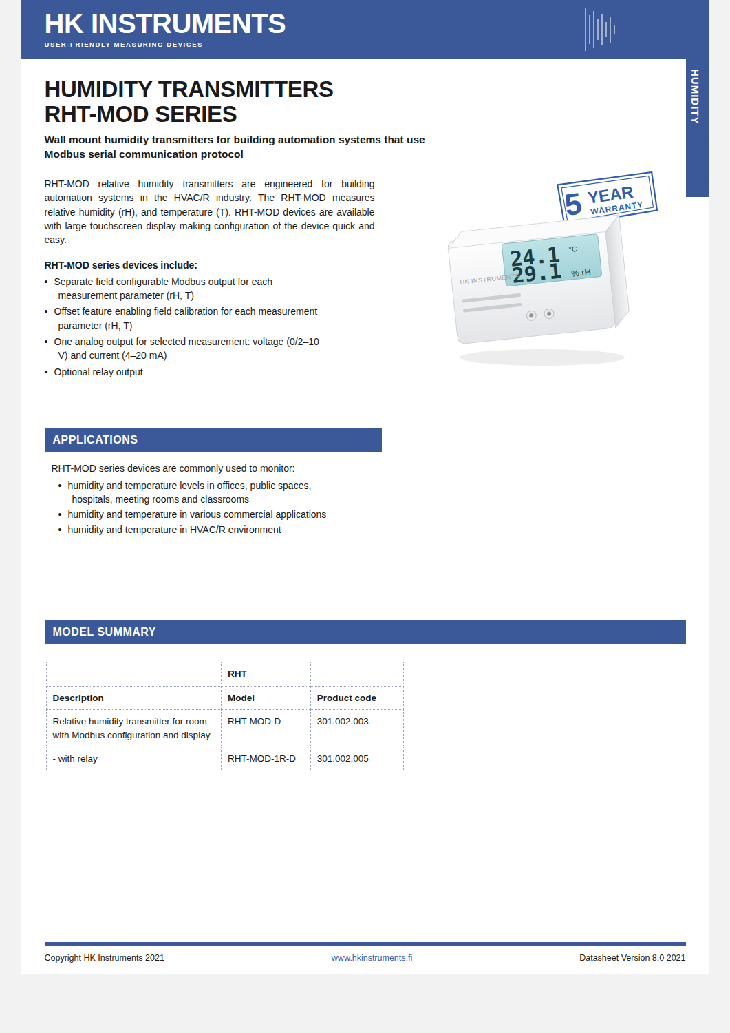HK Instruments
User-friendly measuring devices
Humidity
Humidity Transmitters
RHT-MOD Series
Wall mount humidity transmitters for building automation systems that use Modbus serial communication protocol
RHT-MOD relative humidity transmitters are engineered for building automation systems in the HVAC/R industry. The RHT-MOD measures relative humidity (rH), and temperature (T). RHT-MOD devices are available with large touchscreen display making configuration of the device quick and easy.
RHT-MOD series devices include:
Separate field configurable Modbus output for eachmeasurement parameter (rH, T)
Offset feature enabling field calibration for each measurementparameter (rH, T)
One analog output for selected measurement: voltage (0/2–10V) and current (4–20 mA)
Optional relay output
5 YEAR WARRANTY
24.1 °C 29.1 % rH HK INSTRUMENTS
Applications
RHT-MOD series devices are commonly used to monitor:
humidity and temperature levels in offices, public spaces,hospitals, meeting rooms and classrooms
humidity and temperature in various commercial applications
humidity and temperature in HVAC/R environment
Model Summary
| | RHT | |
| Description | Model | Product code |
| Relative humidity transmitter for room with Modbus configuration and display | RHT-MOD-D | 301.002.003 |
| - with relay | RHT-MOD-1R-D | 301.002.005 |
Copyright HK Instruments 2021
www.hkinstruments.fi
Datasheet Version 8.0 2021